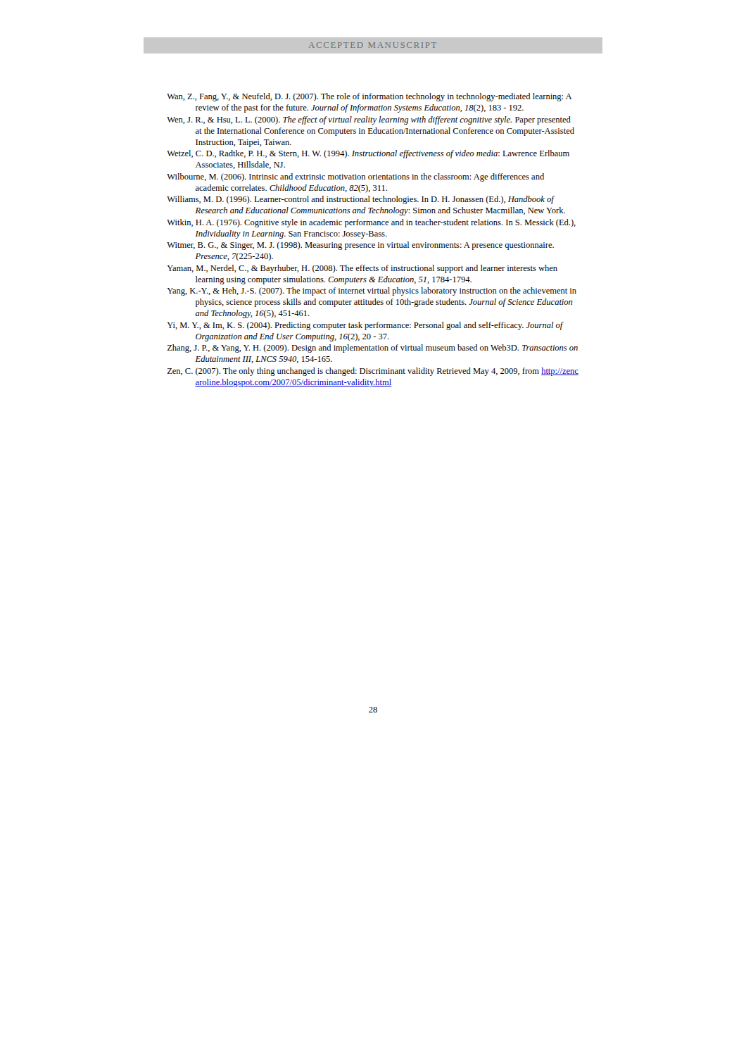ACCEPTED MANUSCRIPT
Wan, Z., Fang, Y., & Neufeld, D. J. (2007). The role of information technology in technology-mediated learning: A review of the past for the future. Journal of Information Systems Education, 18(2), 183 - 192.
Wen, J. R., & Hsu, L. L. (2000). The effect of virtual reality learning with different cognitive style. Paper presented at the International Conference on Computers in Education/International Conference on Computer-Assisted Instruction, Taipei, Taiwan.
Wetzel, C. D., Radtke, P. H., & Stern, H. W. (1994). Instructional effectiveness of video media: Lawrence Erlbaum Associates, Hillsdale, NJ.
Wilbourne, M. (2006). Intrinsic and extrinsic motivation orientations in the classroom: Age differences and academic correlates. Childhood Education, 82(5), 311.
Williams, M. D. (1996). Learner-control and instructional technologies. In D. H. Jonassen (Ed.), Handbook of Research and Educational Communications and Technology: Simon and Schuster Macmillan, New York.
Witkin, H. A. (1976). Cognitive style in academic performance and in teacher-student relations. In S. Messick (Ed.), Individuality in Learning. San Francisco: Jossey-Bass.
Witmer, B. G., & Singer, M. J. (1998). Measuring presence in virtual environments: A presence questionnaire. Presence, 7(225-240).
Yaman, M., Nerdel, C., & Bayrhuber, H. (2008). The effects of instructional support and learner interests when learning using computer simulations. Computers & Education, 51, 1784-1794.
Yang, K.-Y., & Heh, J.-S. (2007). The impact of internet virtual physics laboratory instruction on the achievement in physics, science process skills and computer attitudes of 10th-grade students. Journal of Science Education and Technology, 16(5), 451-461.
Yi, M. Y., & Im, K. S. (2004). Predicting computer task performance: Personal goal and self-efficacy. Journal of Organization and End User Computing, 16(2), 20 - 37.
Zhang, J. P., & Yang, Y. H. (2009). Design and implementation of virtual museum based on Web3D. Transactions on Edutainment III, LNCS 5940, 154-165.
Zen, C. (2007). The only thing unchanged is changed: Discriminant validity Retrieved May 4, 2009, from http://zencaroline.blogspot.com/2007/05/dicriminant-validity.html
28